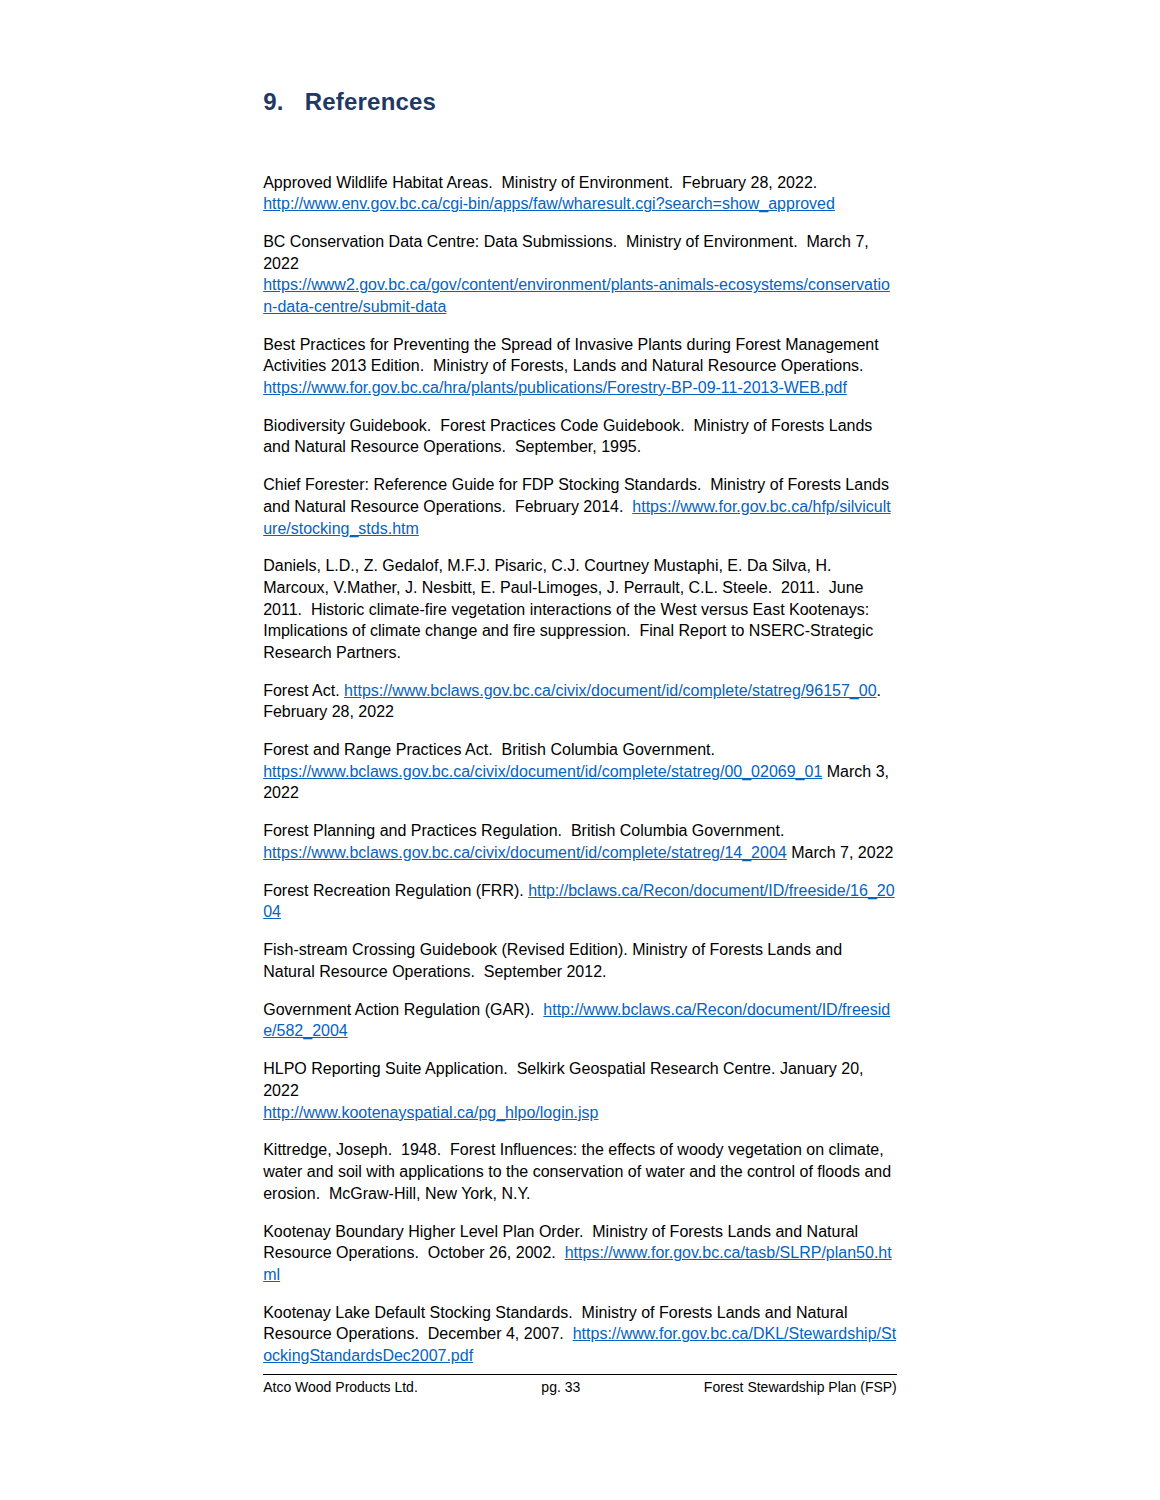9. References
Approved Wildlife Habitat Areas. Ministry of Environment. February 28, 2022.
http://www.env.gov.bc.ca/cgi-bin/apps/faw/wharesult.cgi?search=show_approved
BC Conservation Data Centre: Data Submissions. Ministry of Environment. March 7, 2022
https://www2.gov.bc.ca/gov/content/environment/plants-animals-ecosystems/conservation-data-centre/submit-data
Best Practices for Preventing the Spread of Invasive Plants during Forest Management Activities 2013 Edition. Ministry of Forests, Lands and Natural Resource Operations.
https://www.for.gov.bc.ca/hra/plants/publications/Forestry-BP-09-11-2013-WEB.pdf
Biodiversity Guidebook. Forest Practices Code Guidebook. Ministry of Forests Lands and Natural Resource Operations. September, 1995.
Chief Forester: Reference Guide for FDP Stocking Standards. Ministry of Forests Lands and Natural Resource Operations. February 2014. https://www.for.gov.bc.ca/hfp/silviculture/stocking_stds.htm
Daniels, L.D., Z. Gedalof, M.F.J. Pisaric, C.J. Courtney Mustaphi, E. Da Silva, H. Marcoux, V.Mather, J. Nesbitt, E. Paul-Limoges, J. Perrault, C.L. Steele. 2011. June 2011. Historic climate-fire vegetation interactions of the West versus East Kootenays: Implications of climate change and fire suppression. Final Report to NSERC-Strategic Research Partners.
Forest Act. https://www.bclaws.gov.bc.ca/civix/document/id/complete/statreg/96157_00. February 28, 2022
Forest and Range Practices Act. British Columbia Government.
https://www.bclaws.gov.bc.ca/civix/document/id/complete/statreg/00_02069_01 March 3, 2022
Forest Planning and Practices Regulation. British Columbia Government.
https://www.bclaws.gov.bc.ca/civix/document/id/complete/statreg/14_2004 March 7, 2022
Forest Recreation Regulation (FRR). http://bclaws.ca/Recon/document/ID/freeside/16_2004
Fish-stream Crossing Guidebook (Revised Edition). Ministry of Forests Lands and Natural Resource Operations. September 2012.
Government Action Regulation (GAR). http://www.bclaws.ca/Recon/document/ID/freeside/582_2004
HLPO Reporting Suite Application. Selkirk Geospatial Research Centre. January 20, 2022
http://www.kootenayspatial.ca/pg_hlpo/login.jsp
Kittredge, Joseph. 1948. Forest Influences: the effects of woody vegetation on climate, water and soil with applications to the conservation of water and the control of floods and erosion. McGraw-Hill, New York, N.Y.
Kootenay Boundary Higher Level Plan Order. Ministry of Forests Lands and Natural Resource Operations. October 26, 2002. https://www.for.gov.bc.ca/tasb/SLRP/plan50.html
Kootenay Lake Default Stocking Standards. Ministry of Forests Lands and Natural Resource Operations. December 4, 2007. https://www.for.gov.bc.ca/DKL/Stewardship/StockingStandardsDec2007.pdf
Atco Wood Products Ltd.
pg. 33
Forest Stewardship Plan (FSP)